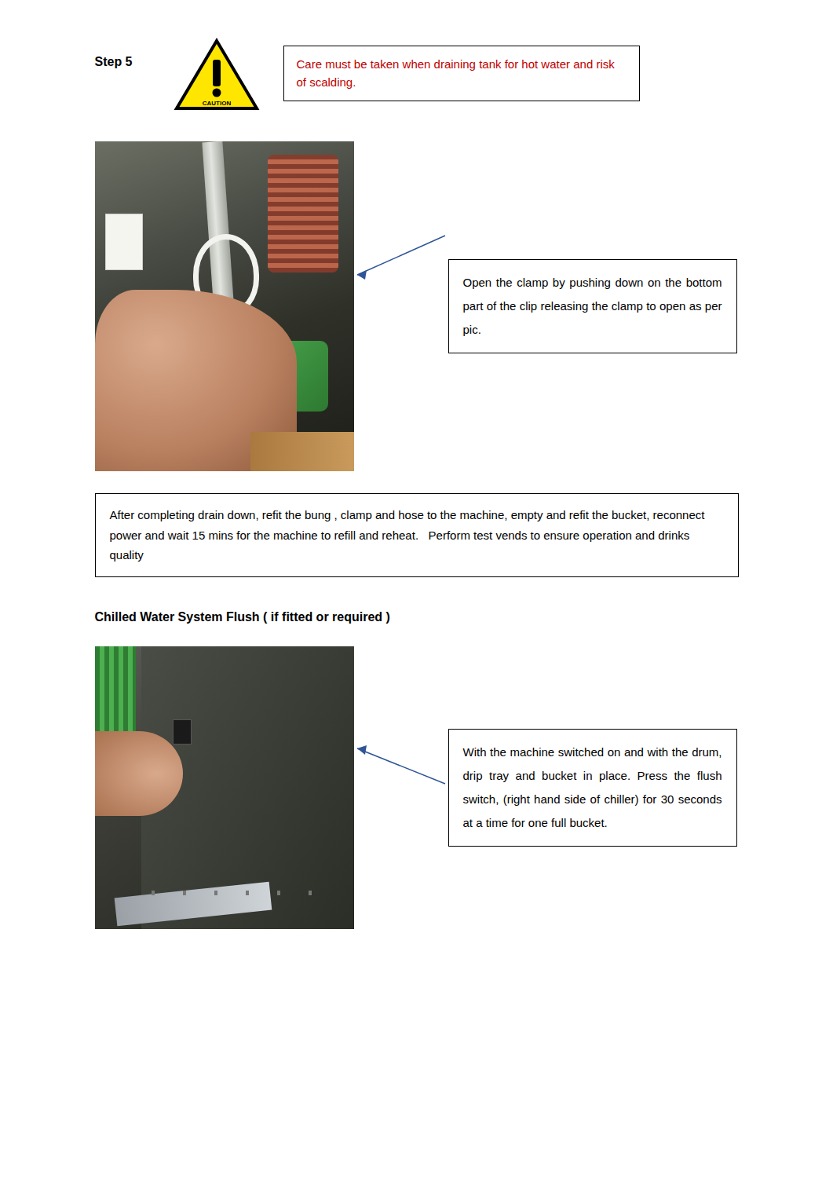Step 5
CAUTION
Care must be taken when draining tank for hot water and risk of scalding.
Open the clamp by pushing down on the bottom part of the clip releasing the clamp to open as per pic.
After completing drain down, refit the bung , clamp and hose to the machine, empty and refit the bucket, reconnect power and wait 15 mins for the machine to refill and reheat. Perform test vends to ensure operation and drinks quality
Chilled Water System Flush ( if fitted or required )
With the machine switched on and with the drum, drip tray and bucket in place. Press the flush switch, (right hand side of chiller) for 30 seconds at a time for one full bucket.